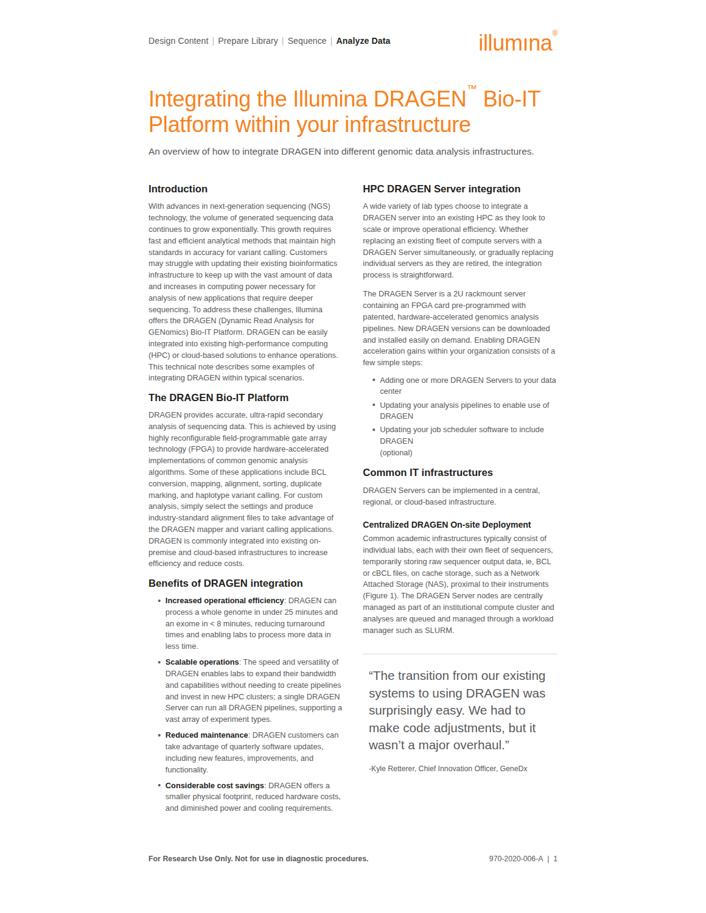Design Content|Prepare Library|Sequence|Analyze Data
illumına®
Integrating the Illumina DRAGEN™ Bio-IT Platform within your infrastructure
An overview of how to integrate DRAGEN into different genomic data analysis infrastructures.
Introduction
With advances in next-generation sequencing (NGS) technology, the volume of generated sequencing data continues to grow exponentially. This growth requires fast and efficient analytical methods that maintain high standards in accuracy for variant calling. Customers may struggle with updating their existing bioinformatics infrastructure to keep up with the vast amount of data and increases in computing power necessary for analysis of new applications that require deeper sequencing. To address these challenges, Illumina offers the DRAGEN (Dynamic Read Analysis for GENomics) Bio-IT Platform. DRAGEN can be easily integrated into existing high-performance computing (HPC) or cloud-based solutions to enhance operations. This technical note describes some examples of integrating DRAGEN within typical scenarios.
The DRAGEN Bio-IT Platform
DRAGEN provides accurate, ultra-rapid secondary analysis of sequencing data. This is achieved by using highly reconfigurable field-programmable gate array technology (FPGA) to provide hardware-accelerated implementations of common genomic analysis algorithms. Some of these applications include BCL conversion, mapping, alignment, sorting, duplicate marking, and haplotype variant calling. For custom analysis, simply select the settings and produce industry-standard alignment files to take advantage of the DRAGEN mapper and variant calling applications. DRAGEN is commonly integrated into existing on-premise and cloud-based infrastructures to increase efficiency and reduce costs.
Benefits of DRAGEN integration
Increased operational efficiency: DRAGEN can process a whole genome in under 25 minutes and an exome in < 8 minutes, reducing turnaround times and enabling labs to process more data in less time.
Scalable operations: The speed and versatility of DRAGEN enables labs to expand their bandwidth and capabilities without needing to create pipelines and invest in new HPC clusters; a single DRAGEN Server can run all DRAGEN pipelines, supporting a vast array of experiment types.
Reduced maintenance: DRAGEN customers can take advantage of quarterly software updates, including new features, improvements, and functionality.
Considerable cost savings: DRAGEN offers a smaller physical footprint, reduced hardware costs, and diminished power and cooling requirements.
HPC DRAGEN Server integration
A wide variety of lab types choose to integrate a DRAGEN server into an existing HPC as they look to scale or improve operational efficiency. Whether replacing an existing fleet of compute servers with a DRAGEN Server simultaneously, or gradually replacing individual servers as they are retired, the integration process is straightforward.
The DRAGEN Server is a 2U rackmount server containing an FPGA card pre-programmed with patented, hardware-accelerated genomics analysis pipelines. New DRAGEN versions can be downloaded and installed easily on demand. Enabling DRAGEN acceleration gains within your organization consists of a few simple steps:
Adding one or more DRAGEN Servers to your data center
Updating your analysis pipelines to enable use of DRAGEN
Updating your job scheduler software to include DRAGEN (optional)
Common IT infrastructures
DRAGEN Servers can be implemented in a central, regional, or cloud-based infrastructure.
Centralized DRAGEN On-site Deployment
Common academic infrastructures typically consist of individual labs, each with their own fleet of sequencers, temporarily storing raw sequencer output data, ie, BCL or cBCL files, on cache storage, such as a Network Attached Storage (NAS), proximal to their instruments (Figure 1). The DRAGEN Server nodes are centrally managed as part of an institutional compute cluster and analyses are queued and managed through a workload manager such as SLURM.
“The transition from our existing systems to using DRAGEN was surprisingly easy. We had to make code adjustments, but it wasn’t a major overhaul.”
-Kyle Retterer, Chief Innovation Officer, GeneDx
For Research Use Only. Not for use in diagnostic procedures.
970-2020-006-A | 1